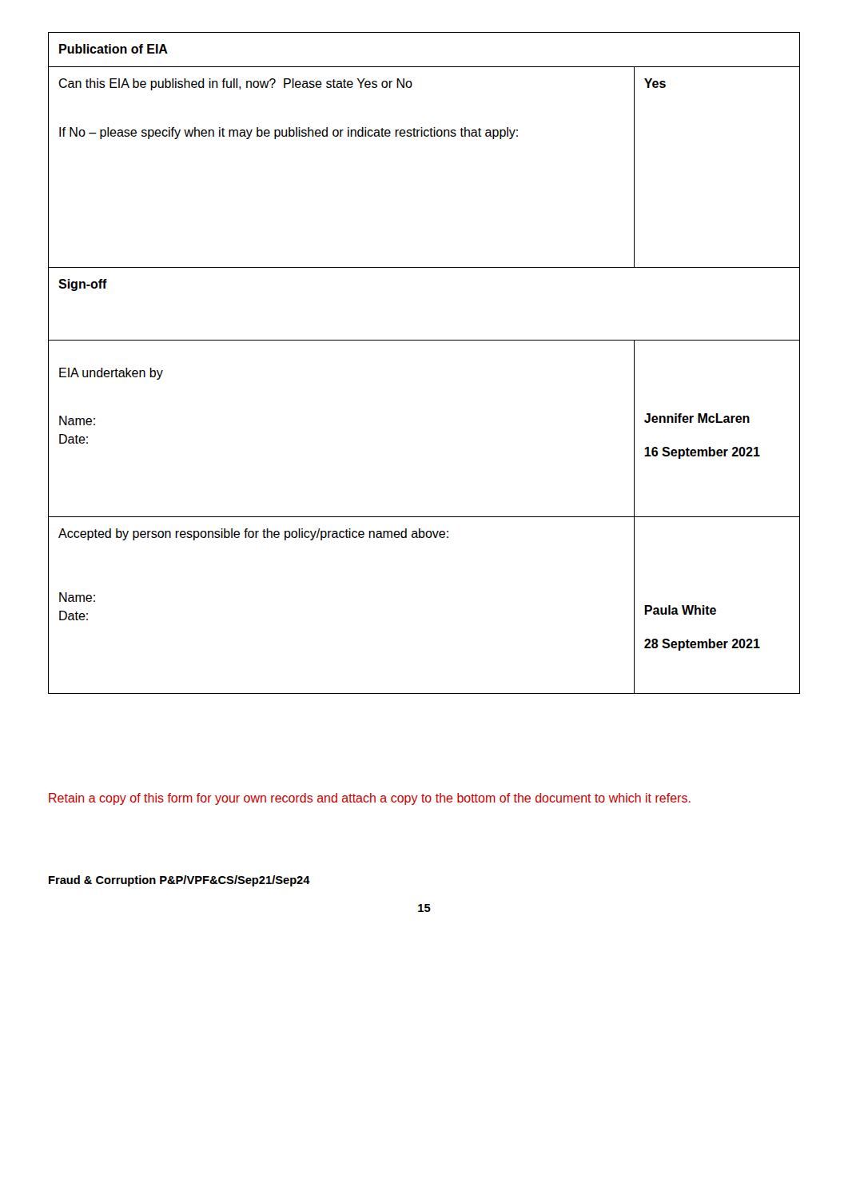| Publication of EIA |
| Can this EIA be published in full, now? Please state Yes or No If No – please specify when it may be published or indicate restrictions that apply: | Yes |
| Sign-off |
| EIA undertaken by Name: Date: | Jennifer McLaren 16 September 2021 |
| Accepted by person responsible for the policy/practice named above: Name: Date: | Paula White 28 September 2021 |
Retain a copy of this form for your own records and attach a copy to the bottom of the document to which it refers.
Fraud & Corruption P&P/VPF&CS/Sep21/Sep24
15